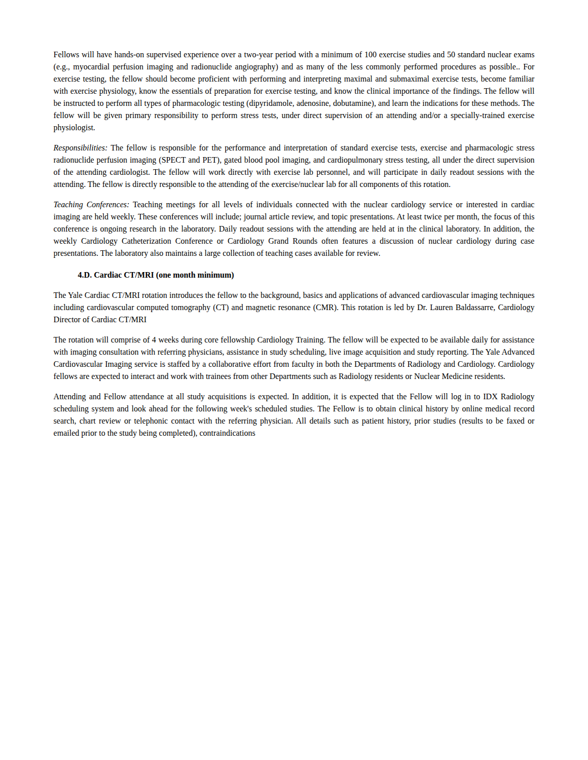Fellows will have hands-on supervised experience over a two-year period with a minimum of 100 exercise studies and 50 standard nuclear exams (e.g., myocardial perfusion imaging and radionuclide angiography) and as many of the less commonly performed procedures as possible.. For exercise testing, the fellow should become proficient with performing and interpreting maximal and submaximal exercise tests, become familiar with exercise physiology, know the essentials of preparation for exercise testing, and know the clinical importance of the findings. The fellow will be instructed to perform all types of pharmacologic testing (dipyridamole, adenosine, dobutamine), and learn the indications for these methods. The fellow will be given primary responsibility to perform stress tests, under direct supervision of an attending and/or a specially-trained exercise physiologist.
Responsibilities: The fellow is responsible for the performance and interpretation of standard exercise tests, exercise and pharmacologic stress radionuclide perfusion imaging (SPECT and PET), gated blood pool imaging, and cardiopulmonary stress testing, all under the direct supervision of the attending cardiologist. The fellow will work directly with exercise lab personnel, and will participate in daily readout sessions with the attending. The fellow is directly responsible to the attending of the exercise/nuclear lab for all components of this rotation.
Teaching Conferences: Teaching meetings for all levels of individuals connected with the nuclear cardiology service or interested in cardiac imaging are held weekly. These conferences will include; journal article review, and topic presentations. At least twice per month, the focus of this conference is ongoing research in the laboratory. Daily readout sessions with the attending are held at in the clinical laboratory. In addition, the weekly Cardiology Catheterization Conference or Cardiology Grand Rounds often features a discussion of nuclear cardiology during case presentations. The laboratory also maintains a large collection of teaching cases available for review.
4.D. Cardiac CT/MRI (one month minimum)
The Yale Cardiac CT/MRI rotation introduces the fellow to the background, basics and applications of advanced cardiovascular imaging techniques including cardiovascular computed tomography (CT) and magnetic resonance (CMR). This rotation is led by Dr. Lauren Baldassarre, Cardiology Director of Cardiac CT/MRI
The rotation will comprise of 4 weeks during core fellowship Cardiology Training. The fellow will be expected to be available daily for assistance with imaging consultation with referring physicians, assistance in study scheduling, live image acquisition and study reporting. The Yale Advanced Cardiovascular Imaging service is staffed by a collaborative effort from faculty in both the Departments of Radiology and Cardiology. Cardiology fellows are expected to interact and work with trainees from other Departments such as Radiology residents or Nuclear Medicine residents.
Attending and Fellow attendance at all study acquisitions is expected. In addition, it is expected that the Fellow will log in to IDX Radiology scheduling system and look ahead for the following week's scheduled studies. The Fellow is to obtain clinical history by online medical record search, chart review or telephonic contact with the referring physician. All details such as patient history, prior studies (results to be faxed or emailed prior to the study being completed), contraindications